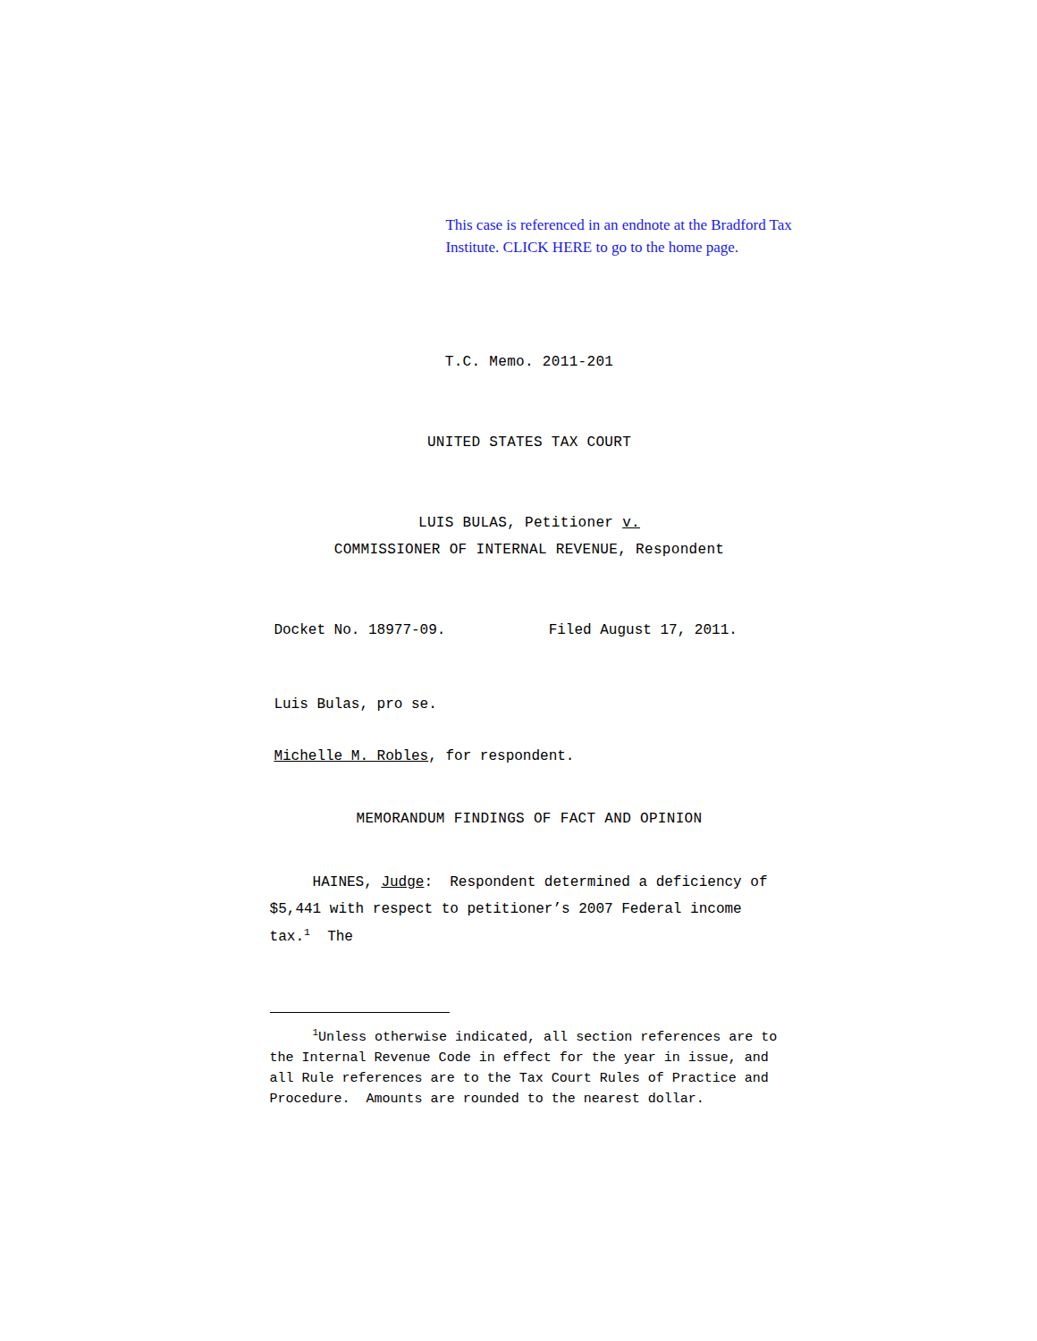This case is referenced in an endnote at the Bradford Tax Institute. CLICK HERE to go to the home page.
T.C. Memo. 2011-201
UNITED STATES TAX COURT
LUIS BULAS, Petitioner v.
COMMISSIONER OF INTERNAL REVENUE, Respondent
Docket No. 18977-09. Filed August 17, 2011.
Luis Bulas, pro se.
Michelle M. Robles, for respondent.
MEMORANDUM FINDINGS OF FACT AND OPINION
HAINES, Judge: Respondent determined a deficiency of $5,441 with respect to petitioner’s 2007 Federal income tax.1 The
1Unless otherwise indicated, all section references are to the Internal Revenue Code in effect for the year in issue, and all Rule references are to the Tax Court Rules of Practice and Procedure. Amounts are rounded to the nearest dollar.